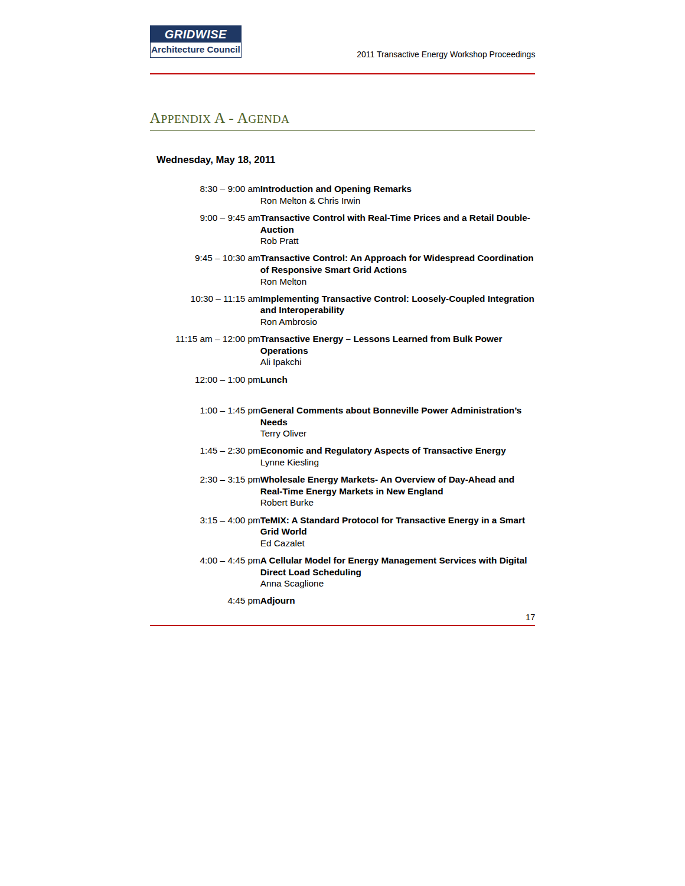GRIDWISE
Architecture Council
2011 Transactive Energy Workshop Proceedings
APPENDIX A - AGENDA
Wednesday, May 18, 2011
| 8:30 – 9:00 am | Introduction and Opening Remarks Ron Melton & Chris Irwin |
| 9:00 – 9:45 am | Transactive Control with Real-Time Prices and a Retail Double-Auction Rob Pratt |
| 9:45 – 10:30 am | Transactive Control: An Approach for Widespread Coordination of Responsive Smart Grid Actions Ron Melton |
| 10:30 – 11:15 am | Implementing Transactive Control: Loosely-Coupled Integration and Interoperability Ron Ambrosio |
| 11:15 am – 12:00 pm | Transactive Energy – Lessons Learned from Bulk Power Operations Ali Ipakchi |
| 12:00 – 1:00 pm | Lunch |
| 1:00 – 1:45 pm | General Comments about Bonneville Power Administration’s Needs Terry Oliver |
| 1:45 – 2:30 pm | Economic and Regulatory Aspects of Transactive Energy Lynne Kiesling |
| 2:30 – 3:15 pm | Wholesale Energy Markets- An Overview of Day-Ahead and Real-Time Energy Markets in New England Robert Burke |
| 3:15 – 4:00 pm | TeMIX: A Standard Protocol for Transactive Energy in a Smart Grid World Ed Cazalet |
| 4:00 – 4:45 pm | A Cellular Model for Energy Management Services with Digital Direct Load Scheduling Anna Scaglione |
| 4:45 pm | Adjourn |
17